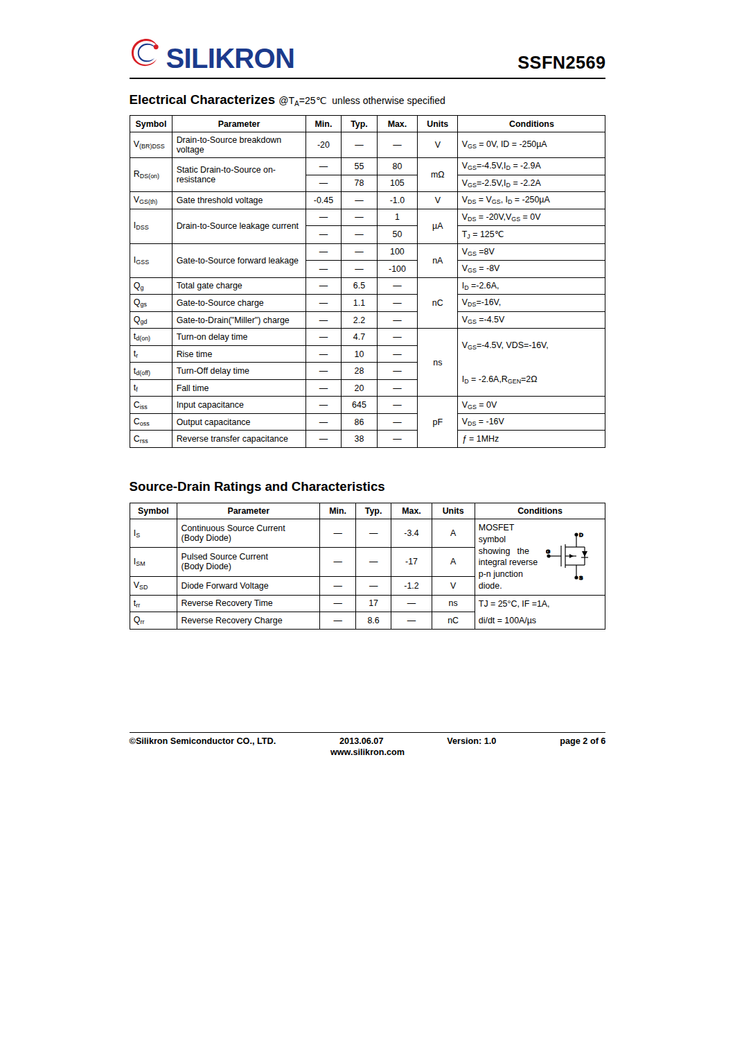SILIKRON
SSFN2569
Electrical Characterizes @TA=25℃ unless otherwise specified
| Symbol | Parameter | Min. | Typ. | Max. | Units | Conditions |
| --- | --- | --- | --- | --- | --- | --- |
| V (BR)DSS | Drain-to-Source breakdown voltage | -20 | — | — | V | V GS = 0V, ID = -250µA |
| R DS(on) | Static Drain-to-Source on-resistance | — | 55 | 80 | mΩ | V GS =-4.5V,I D = -2.9A |
| — | 78 | 105 | V GS =-2.5V,I D = -2.2A |
| V GS(th) | Gate threshold voltage | -0.45 | — | -1.0 | V | V DS = V GS , I D = -250µA |
| I DSS | Drain-to-Source leakage current | — | — | 1 | µA | V DS = -20V,V GS = 0V |
| — | — | 50 | T J = 125℃ |
| I GSS | Gate-to-Source forward leakage | — | — | 100 | nA | V GS =8V |
| — | — | -100 | V GS = -8V |
| Q g | Total gate charge | — | 6.5 | — | nC | I D =-2.6A, |
| Q gs | Gate-to-Source charge | — | 1.1 | — | V DS =-16V, |
| Q gd | Gate-to-Drain("Miller") charge | — | 2.2 | — | V GS =-4.5V |
| t d(on) | Turn-on delay time | — | 4.7 | — | ns | V GS =-4.5V, VDS=-16V, |
| t r | Rise time | — | 10 | — |
| t d(off) | Turn-Off delay time | — | 28 | — | I D = -2.6A,R GEN =2Ω |
| t f | Fall time | — | 20 | — |
| C iss | Input capacitance | — | 645 | — | pF | V GS = 0V |
| C oss | Output capacitance | — | 86 | — | V DS = -16V |
| C rss | Reverse transfer capacitance | — | 38 | — | ƒ = 1MHz |
Source-Drain Ratings and Characteristics
| Symbol | Parameter | Min. | Typ. | Max. | Units | Conditions |
| --- | --- | --- | --- | --- | --- | --- |
| I S | Continuous Source Current (Body Diode) | — | — | -3.4 | A | MOSFET symbol showing the integral reverse p-n junction diode. G D S |
| I SM | Pulsed Source Current (Body Diode) | — | — | -17 | A |
| V SD | Diode Forward Voltage | — | — | -1.2 | V |
| t rr | Reverse Recovery Time | — | 17 | — | ns | TJ = 25°C, IF =1A, |
| Q rr | Reverse Recovery Charge | — | 8.6 | — | nC | di/dt = 100A/µs |
©Silikron Semiconductor CO., LTD.
2013.06.07
Version: 1.0
page 2 of 6
www.silikron.com